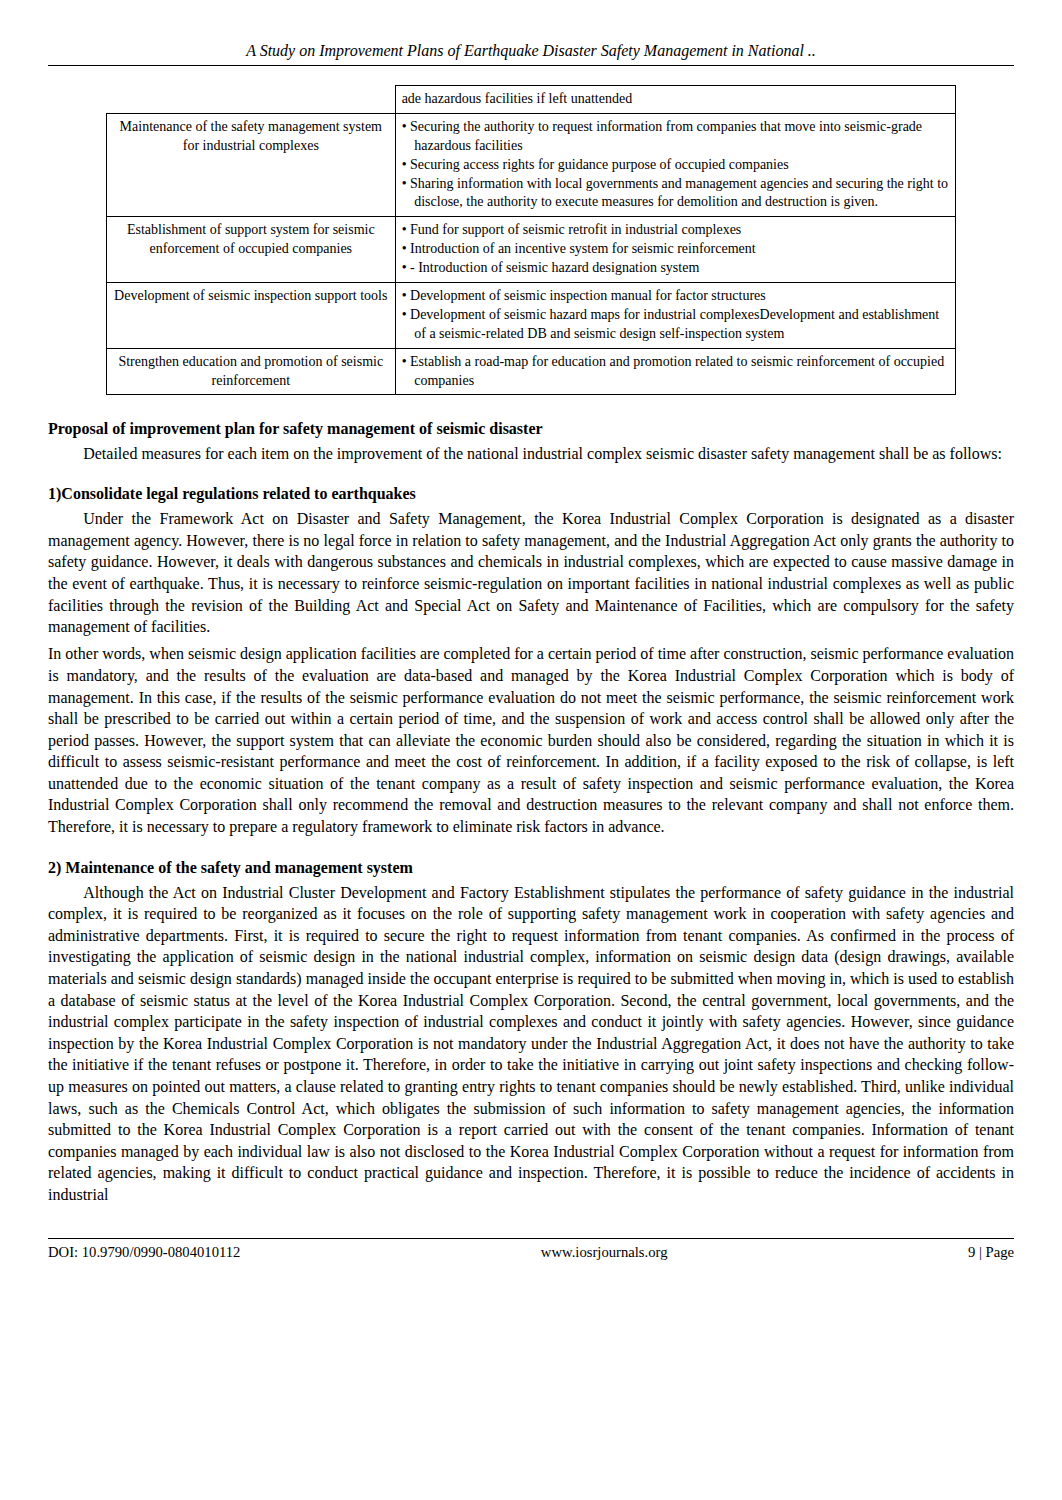A Study on Improvement Plans of Earthquake Disaster Safety Management in National ..
| | ade hazardous facilities if left unattended |
| Maintenance of the safety management system for industrial complexes | • Securing the authority to request information from companies that move into seismic-grade hazardous facilities • Securing access rights for guidance purpose of occupied companies • Sharing information with local governments and management agencies and securing the right to disclose, the authority to execute measures for demolition and destruction is given. |
| Establishment of support system for seismic enforcement of occupied companies | • Fund for support of seismic retrofit in industrial complexes • Introduction of an incentive system for seismic reinforcement • - Introduction of seismic hazard designation system |
| Development of seismic inspection support tools | • Development of seismic inspection manual for factor structures • Development of seismic hazard maps for industrial complexesDevelopment and establishment of a seismic-related DB and seismic design self-inspection system |
| Strengthen education and promotion of seismic reinforcement | • Establish a road-map for education and promotion related to seismic reinforcement of occupied companies |
Proposal of improvement plan for safety management of seismic disaster
Detailed measures for each item on the improvement of the national industrial complex seismic disaster safety management shall be as follows:
1)Consolidate legal regulations related to earthquakes
Under the Framework Act on Disaster and Safety Management, the Korea Industrial Complex Corporation is designated as a disaster management agency. However, there is no legal force in relation to safety management, and the Industrial Aggregation Act only grants the authority to safety guidance. However, it deals with dangerous substances and chemicals in industrial complexes, which are expected to cause massive damage in the event of earthquake. Thus, it is necessary to reinforce seismic-regulation on important facilities in national industrial complexes as well as public facilities through the revision of the Building Act and Special Act on Safety and Maintenance of Facilities, which are compulsory for the safety management of facilities.
In other words, when seismic design application facilities are completed for a certain period of time after construction, seismic performance evaluation is mandatory, and the results of the evaluation are data-based and managed by the Korea Industrial Complex Corporation which is body of management. In this case, if the results of the seismic performance evaluation do not meet the seismic performance, the seismic reinforcement work shall be prescribed to be carried out within a certain period of time, and the suspension of work and access control shall be allowed only after the period passes. However, the support system that can alleviate the economic burden should also be considered, regarding the situation in which it is difficult to assess seismic-resistant performance and meet the cost of reinforcement. In addition, if a facility exposed to the risk of collapse, is left unattended due to the economic situation of the tenant company as a result of safety inspection and seismic performance evaluation, the Korea Industrial Complex Corporation shall only recommend the removal and destruction measures to the relevant company and shall not enforce them. Therefore, it is necessary to prepare a regulatory framework to eliminate risk factors in advance.
2) Maintenance of the safety and management system
Although the Act on Industrial Cluster Development and Factory Establishment stipulates the performance of safety guidance in the industrial complex, it is required to be reorganized as it focuses on the role of supporting safety management work in cooperation with safety agencies and administrative departments. First, it is required to secure the right to request information from tenant companies. As confirmed in the process of investigating the application of seismic design in the national industrial complex, information on seismic design data (design drawings, available materials and seismic design standards) managed inside the occupant enterprise is required to be submitted when moving in, which is used to establish a database of seismic status at the level of the Korea Industrial Complex Corporation. Second, the central government, local governments, and the industrial complex participate in the safety inspection of industrial complexes and conduct it jointly with safety agencies. However, since guidance inspection by the Korea Industrial Complex Corporation is not mandatory under the Industrial Aggregation Act, it does not have the authority to take the initiative if the tenant refuses or postpone it. Therefore, in order to take the initiative in carrying out joint safety inspections and checking follow-up measures on pointed out matters, a clause related to granting entry rights to tenant companies should be newly established. Third, unlike individual laws, such as the Chemicals Control Act, which obligates the submission of such information to safety management agencies, the information submitted to the Korea Industrial Complex Corporation is a report carried out with the consent of the tenant companies. Information of tenant companies managed by each individual law is also not disclosed to the Korea Industrial Complex Corporation without a request for information from related agencies, making it difficult to conduct practical guidance and inspection. Therefore, it is possible to reduce the incidence of accidents in industrial
DOI: 10.9790/0990-0804010112 www.iosrjournals.org 9 | Page